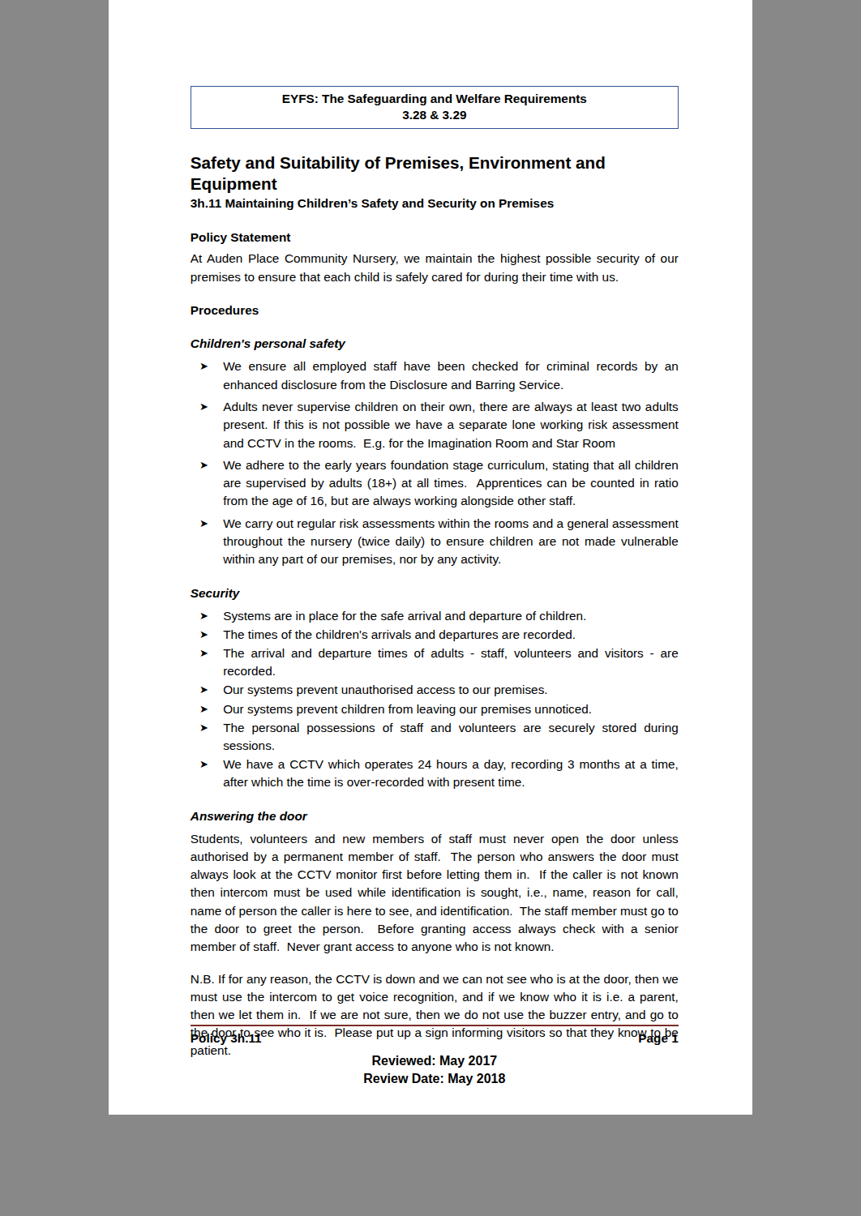EYFS: The Safeguarding and Welfare Requirements
3.28 & 3.29
Safety and Suitability of Premises, Environment and Equipment
3h.11 Maintaining Children’s Safety and Security on Premises
Policy Statement
At Auden Place Community Nursery, we maintain the highest possible security of our premises to ensure that each child is safely cared for during their time with us.
Procedures
Children's personal safety
We ensure all employed staff have been checked for criminal records by an enhanced disclosure from the Disclosure and Barring Service.
Adults never supervise children on their own, there are always at least two adults present. If this is not possible we have a separate lone working risk assessment and CCTV in the rooms. E.g. for the Imagination Room and Star Room
We adhere to the early years foundation stage curriculum, stating that all children are supervised by adults (18+) at all times. Apprentices can be counted in ratio from the age of 16, but are always working alongside other staff.
We carry out regular risk assessments within the rooms and a general assessment throughout the nursery (twice daily) to ensure children are not made vulnerable within any part of our premises, nor by any activity.
Security
Systems are in place for the safe arrival and departure of children.
The times of the children's arrivals and departures are recorded.
The arrival and departure times of adults - staff, volunteers and visitors - are recorded.
Our systems prevent unauthorised access to our premises.
Our systems prevent children from leaving our premises unnoticed.
The personal possessions of staff and volunteers are securely stored during sessions.
We have a CCTV which operates 24 hours a day, recording 3 months at a time, after which the time is over-recorded with present time.
Answering the door
Students, volunteers and new members of staff must never open the door unless authorised by a permanent member of staff. The person who answers the door must always look at the CCTV monitor first before letting them in. If the caller is not known then intercom must be used while identification is sought, i.e., name, reason for call, name of person the caller is here to see, and identification. The staff member must go to the door to greet the person. Before granting access always check with a senior member of staff. Never grant access to anyone who is not known.
N.B. If for any reason, the CCTV is down and we can not see who is at the door, then we must use the intercom to get voice recognition, and if we know who it is i.e. a parent, then we let them in. If we are not sure, then we do not use the buzzer entry, and go to the door to see who it is. Please put up a sign informing visitors so that they know to be patient.
Policy 3h.11 Page 1
Reviewed: May 2017
Review Date: May 2018